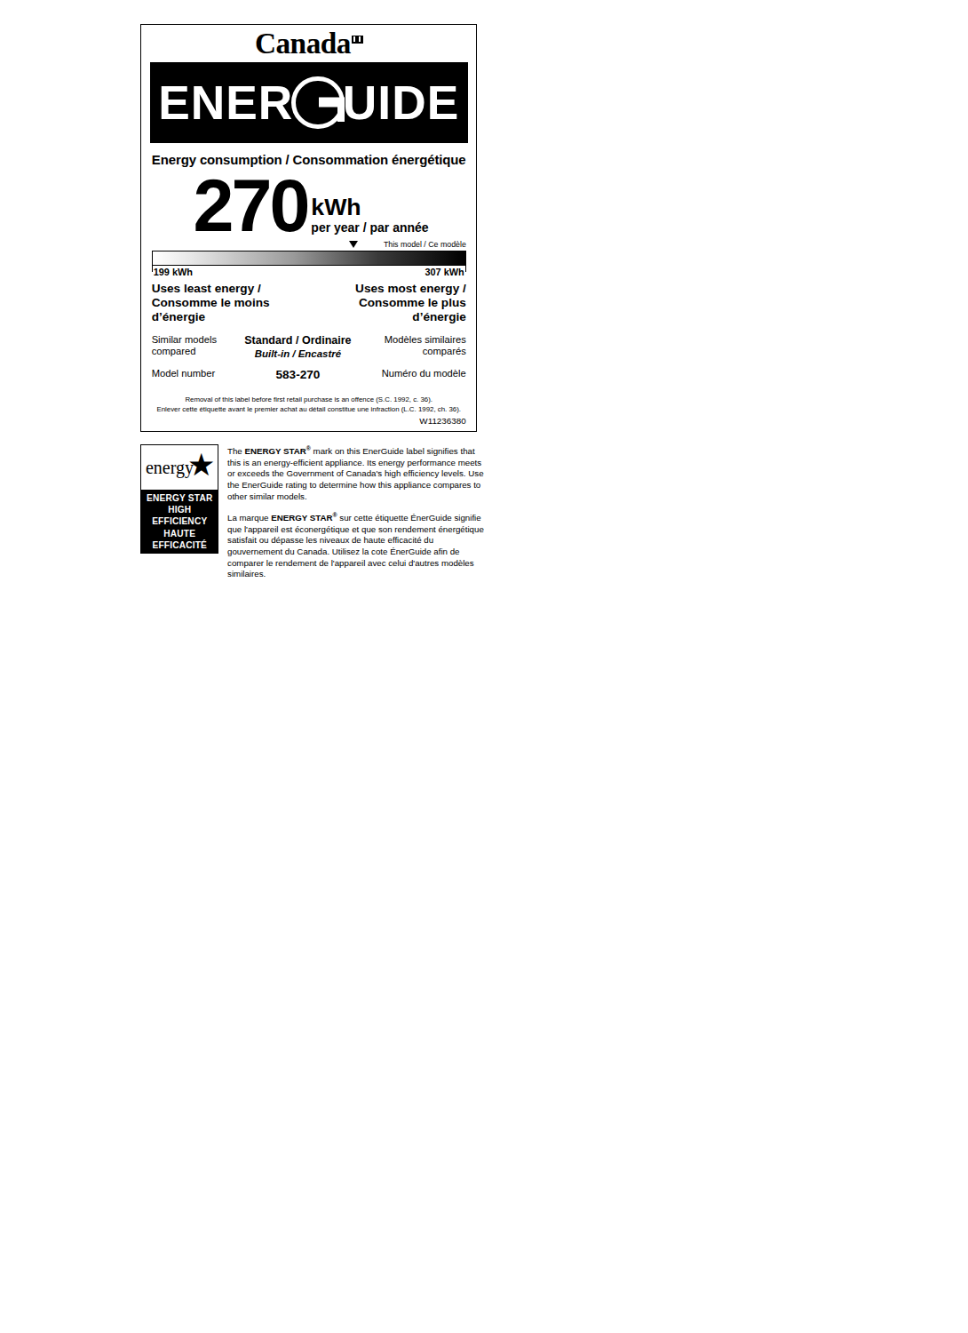Canada
ENER UIDE
Energy consumption / Consommation énergétique
270
kWh per year / par année
This model / Ce modèle
199 kWh 307 kWh
Uses least energy /
Consomme le moins
d’énergie
Uses most energy /
Consomme le plus
d’énergie
| Similar models compared | Standard / Ordinaire Built-in / Encastré | Modèles similaires comparés |
| Model number | 583-270 | Numéro du modèle |
Removal of this label before first retail purchase is an offence (S.C. 1992, c. 36).
Enlever cette étiquette avant le premier achat au détail constitue une infraction (L.C. 1992, ch. 36).
W11236380
energy ★
ENERGY STAR
HIGH EFFICIENCY
HAUTE EFFICACITÉ
The ENERGY STAR® mark on this EnerGuide label signifies that this is an energy-efficient appliance. Its energy performance meets or exceeds the Government of Canada's high efficiency levels. Use the EnerGuide rating to determine how this appliance compares to other similar models.
La marque ENERGY STAR® sur cette étiquette ÉnerGuide signifie que l'appareil est éconergétique et que son rendement énergétique satisfait ou dépasse les niveaux de haute efficacité du gouvernement du Canada. Utilisez la cote ÉnerGuide afin de comparer le rendement de l'appareil avec celui d'autres modèles similaires.